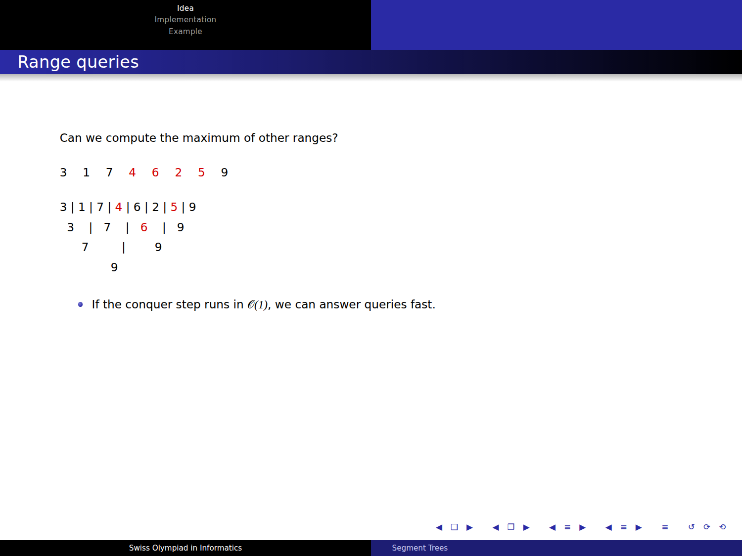Idea Implementation Example
Range queries
Can we compute the maximum of other ranges?
3 1 7 4 6 2 5 9
3 | 1 | 7 | 4 | 6 | 2 | 5 | 9 3 | 7 | 6 | 9 7 | 9 9
If the conquer step runs in 𝒪(1), we can answer queries fast.
◀ ❑ ▶ ◀ ❐ ▶ ◀ ≡ ▶ ◀ ≡ ▶ ≡ ↺ ⟳ ⟲
Swiss Olympiad in Informatics
Segment Trees